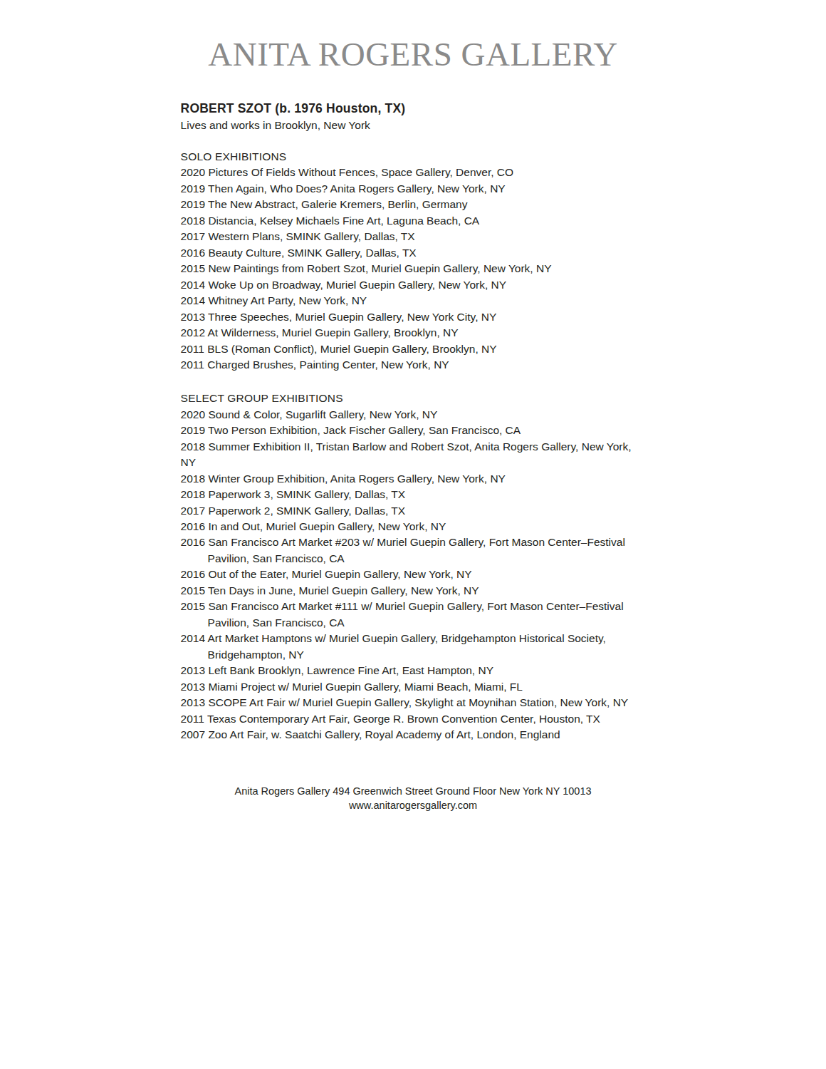Anita Rogers Gallery
ROBERT SZOT (b. 1976 Houston, TX)
Lives and works in Brooklyn, New York
SOLO EXHIBITIONS
2020 Pictures Of Fields Without Fences, Space Gallery, Denver, CO
2019 Then Again, Who Does? Anita Rogers Gallery, New York, NY
2019 The New Abstract, Galerie Kremers, Berlin, Germany
2018 Distancia, Kelsey Michaels Fine Art, Laguna Beach, CA
2017 Western Plans, SMINK Gallery, Dallas, TX
2016 Beauty Culture, SMINK Gallery, Dallas, TX
2015 New Paintings from Robert Szot, Muriel Guepin Gallery, New York, NY
2014 Woke Up on Broadway, Muriel Guepin Gallery, New York, NY
2014 Whitney Art Party, New York, NY
2013 Three Speeches, Muriel Guepin Gallery, New York City, NY
2012 At Wilderness, Muriel Guepin Gallery, Brooklyn, NY
2011 BLS (Roman Conflict), Muriel Guepin Gallery, Brooklyn, NY
2011 Charged Brushes, Painting Center, New York, NY
SELECT GROUP EXHIBITIONS
2020 Sound & Color, Sugarlift Gallery, New York, NY
2019 Two Person Exhibition, Jack Fischer Gallery, San Francisco, CA
2018 Summer Exhibition II, Tristan Barlow and Robert Szot, Anita Rogers Gallery, New York, NY
2018 Winter Group Exhibition, Anita Rogers Gallery, New York, NY
2018 Paperwork 3, SMINK Gallery, Dallas, TX
2017 Paperwork 2, SMINK Gallery, Dallas, TX
2016 In and Out, Muriel Guepin Gallery, New York, NY
2016 San Francisco Art Market #203 w/ Muriel Guepin Gallery, Fort Mason Center–FestivalPavilion, San Francisco, CA
2016 Out of the Eater, Muriel Guepin Gallery, New York, NY
2015 Ten Days in June, Muriel Guepin Gallery, New York, NY
2015 San Francisco Art Market #111 w/ Muriel Guepin Gallery, Fort Mason Center–FestivalPavilion, San Francisco, CA
2014 Art Market Hamptons w/ Muriel Guepin Gallery, Bridgehampton Historical Society,Bridgehampton, NY
2013 Left Bank Brooklyn, Lawrence Fine Art, East Hampton, NY
2013 Miami Project w/ Muriel Guepin Gallery, Miami Beach, Miami, FL
2013 SCOPE Art Fair w/ Muriel Guepin Gallery, Skylight at Moynihan Station, New York, NY
2011 Texas Contemporary Art Fair, George R. Brown Convention Center, Houston, TX
2007 Zoo Art Fair, w. Saatchi Gallery, Royal Academy of Art, London, England
Anita Rogers Gallery 494 Greenwich Street Ground Floor New York NY 10013
www.anitarogersgallery.com